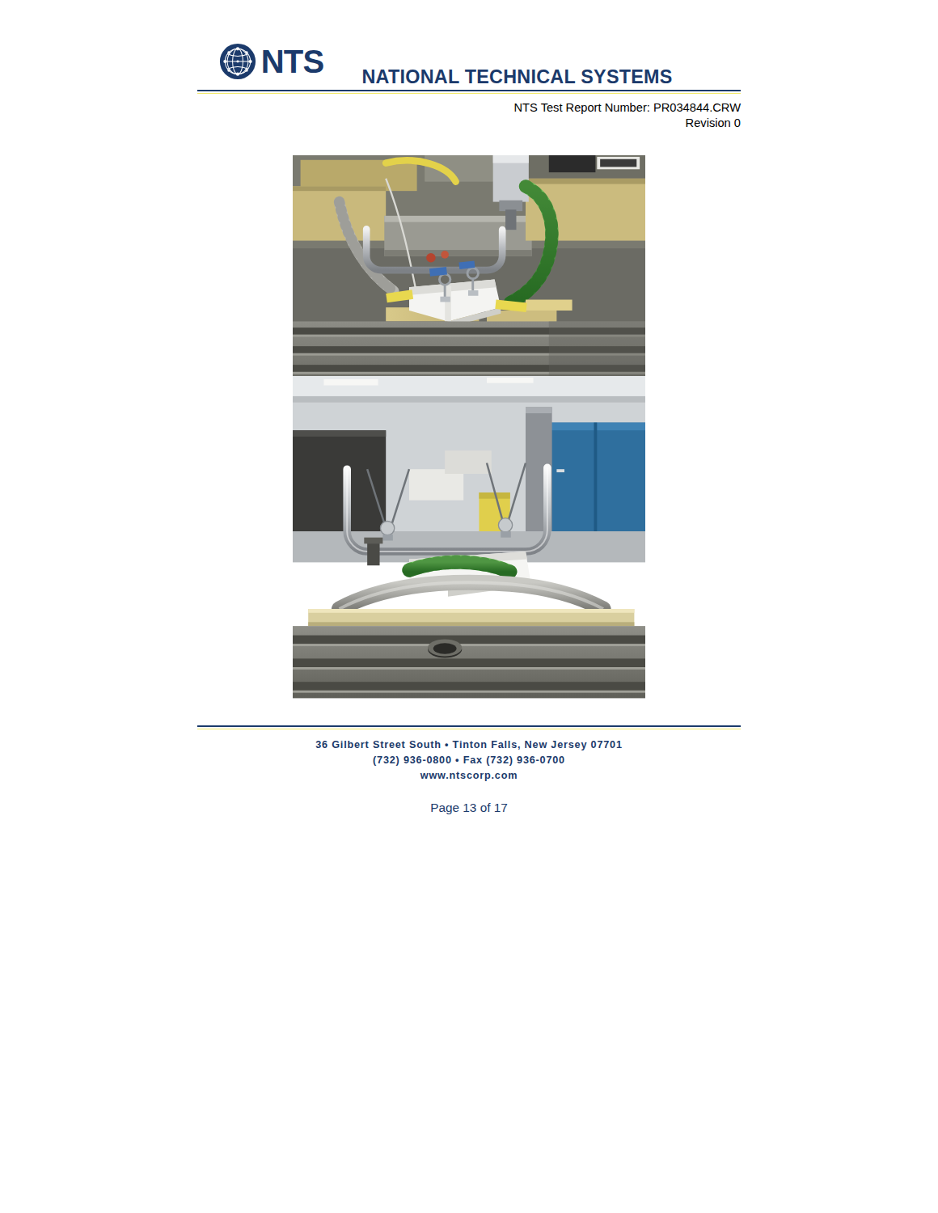NTS
NATIONAL TECHNICAL SYSTEMS
NTS Test Report Number: PR034844.CRW
Revision 0
36 Gilbert Street South • Tinton Falls, New Jersey 07701
(732) 936-0800 • Fax (732) 936-0700
www.ntscorp.com
Page 13 of 17